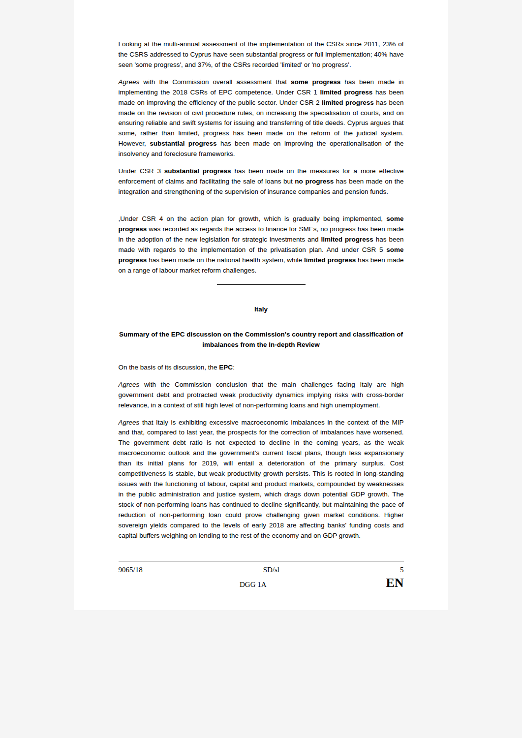Looking at the multi-annual assessment of the implementation of the CSRs since 2011, 23% of the CSRS addressed to Cyprus have seen substantial progress or full implementation; 40% have seen 'some progress', and 37%, of the CSRs recorded 'limited' or 'no progress'.
Agrees with the Commission overall assessment that some progress has been made in implementing the 2018 CSRs of EPC competence. Under CSR 1 limited progress has been made on improving the efficiency of the public sector. Under CSR 2 limited progress has been made on the revision of civil procedure rules, on increasing the specialisation of courts, and on ensuring reliable and swift systems for issuing and transferring of title deeds. Cyprus argues that some, rather than limited, progress has been made on the reform of the judicial system. However, substantial progress has been made on improving the operationalisation of the insolvency and foreclosure frameworks.
Under CSR 3 substantial progress has been made on the measures for a more effective enforcement of claims and facilitating the sale of loans but no progress has been made on the integration and strengthening of the supervision of insurance companies and pension funds.
,Under CSR 4 on the action plan for growth, which is gradually being implemented, some progress was recorded as regards the access to finance for SMEs, no progress has been made in the adoption of the new legislation for strategic investments and limited progress has been made with regards to the implementation of the privatisation plan. And under CSR 5 some progress has been made on the national health system, while limited progress has been made on a range of labour market reform challenges.
Italy
Summary of the EPC discussion on the Commission's country report and classification of
imbalances from the In-depth Review
On the basis of its discussion, the EPC:
Agrees with the Commission conclusion that the main challenges facing Italy are high government debt and protracted weak productivity dynamics implying risks with cross-border relevance, in a context of still high level of non-performing loans and high unemployment.
Agrees that Italy is exhibiting excessive macroeconomic imbalances in the context of the MIP and that, compared to last year, the prospects for the correction of imbalances have worsened. The government debt ratio is not expected to decline in the coming years, as the weak macroeconomic outlook and the government's current fiscal plans, though less expansionary than its initial plans for 2019, will entail a deterioration of the primary surplus. Cost competitiveness is stable, but weak productivity growth persists. This is rooted in long-standing issues with the functioning of labour, capital and product markets, compounded by weaknesses in the public administration and justice system, which drags down potential GDP growth. The stock of non-performing loans has continued to decline significantly, but maintaining the pace of reduction of non-performing loan could prove challenging given market conditions. Higher sovereign yields compared to the levels of early 2018 are affecting banks' funding costs and capital buffers weighing on lending to the rest of the economy and on GDP growth.
9065/18
SD/sl
5
DGG 1A
EN